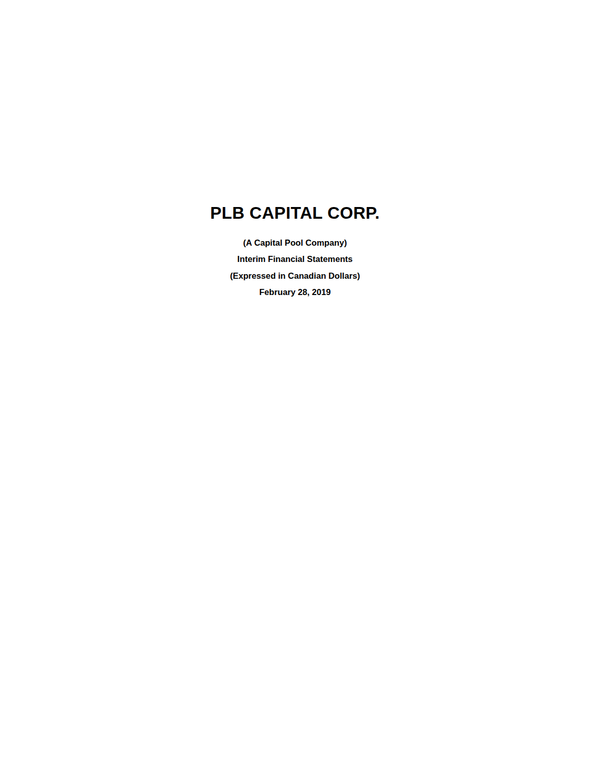PLB CAPITAL CORP.
(A Capital Pool Company)
Interim Financial Statements
(Expressed in Canadian Dollars)
February 28, 2019